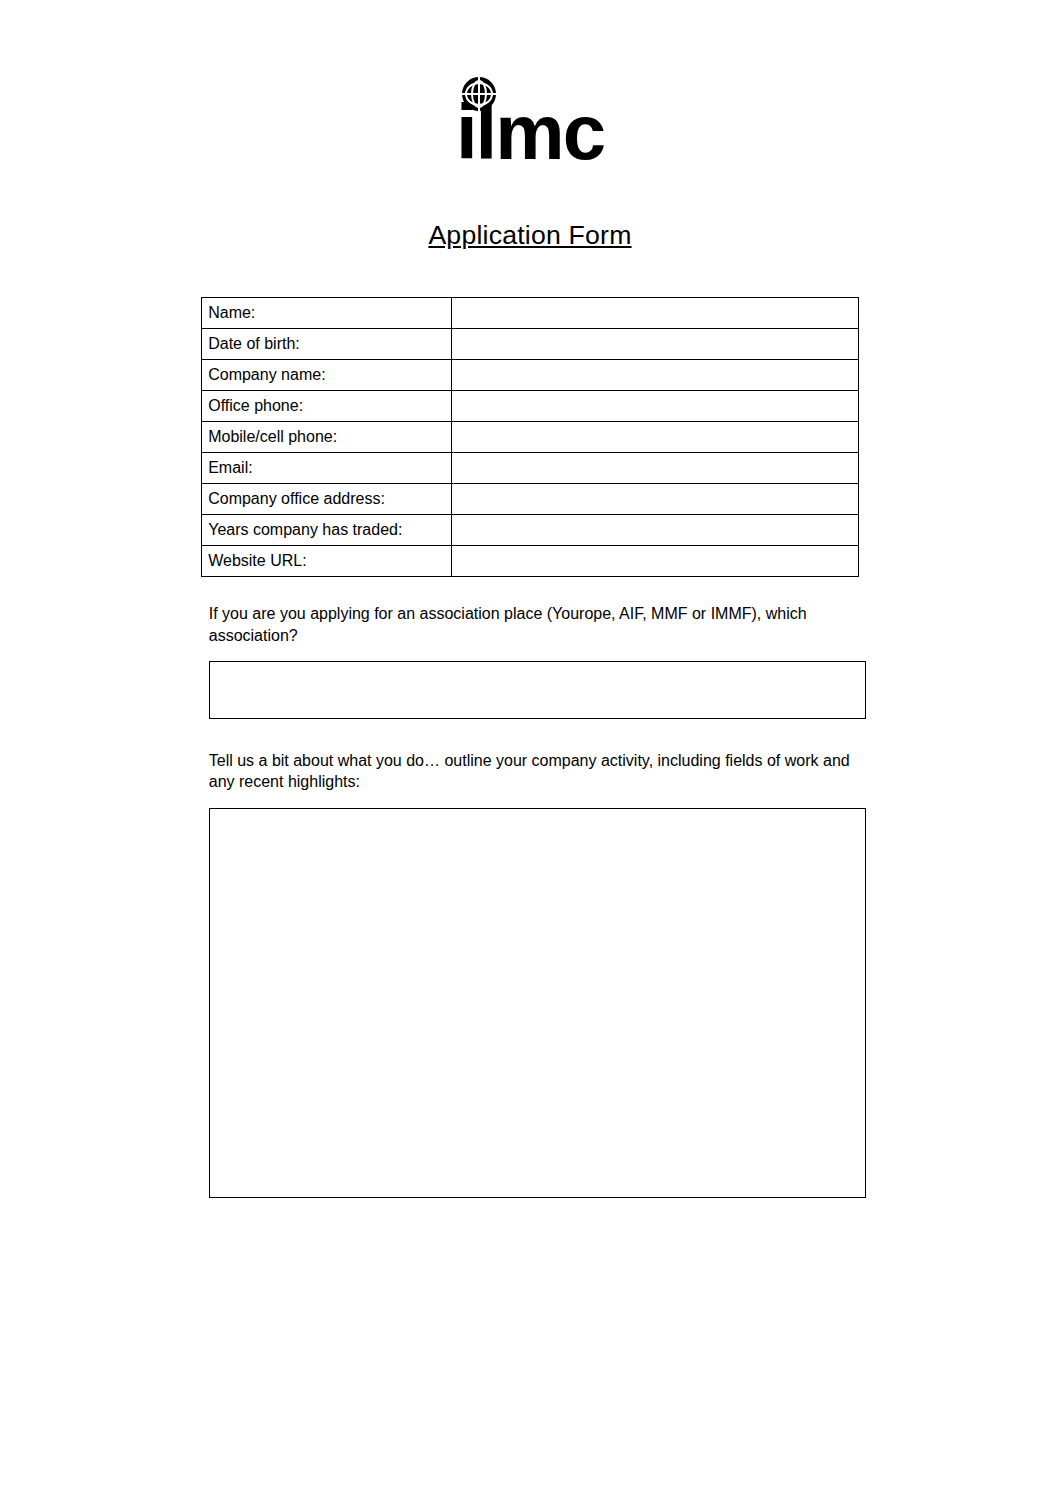ilmc
Application Form
| Name: | |
| Date of birth: | |
| Company name: | |
| Office phone: | |
| Mobile/cell phone: | |
| Email: | |
| Company office address: | |
| Years company has traded: | |
| Website URL: | |
If you are you applying for an association place (Yourope, AIF, MMF or IMMF), which association?
Tell us a bit about what you do… outline your company activity, including fields of work and any recent highlights: